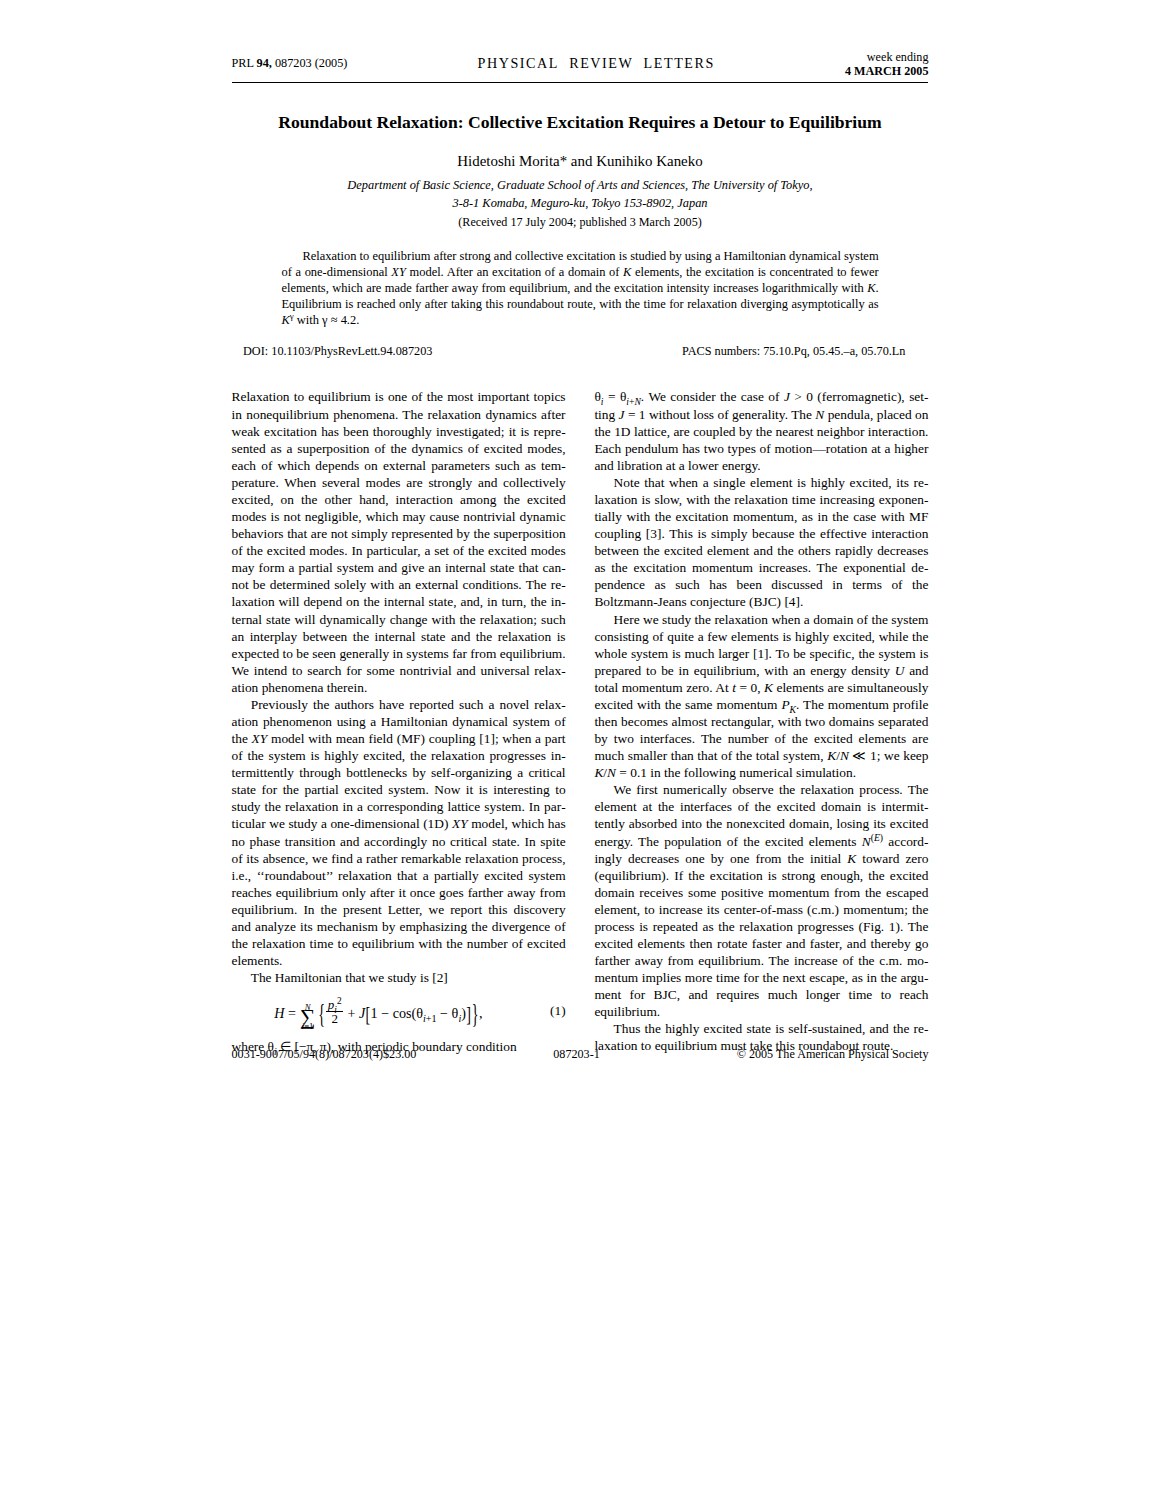PRL 94, 087203 (2005)
PHYSICAL REVIEW LETTERS
week ending 4 MARCH 2005
Roundabout Relaxation: Collective Excitation Requires a Detour to Equilibrium
Hidetoshi Morita* and Kunihiko Kaneko
Department of Basic Science, Graduate School of Arts and Sciences, The University of Tokyo,
3-8-1 Komaba, Meguro-ku, Tokyo 153-8902, Japan
(Received 17 July 2004; published 3 March 2005)
Relaxation to equilibrium after strong and collective excitation is studied by using a Hamiltonian dynamical system of a one-dimensional XY model. After an excitation of a domain of K elements, the excitation is concentrated to fewer elements, which are made farther away from equilibrium, and the excitation intensity increases logarithmically with K. Equilibrium is reached only after taking this roundabout route, with the time for relaxation diverging asymptotically as Kγ with γ ≈ 4.2.
DOI: 10.1103/PhysRevLett.94.087203
PACS numbers: 75.10.Pq, 05.45.–a, 05.70.Ln
Relaxation to equilibrium is one of the most important topics in nonequilibrium phenomena. The relaxation dynamics after weak excitation has been thoroughly investigated; it is represented as a superposition of the dynamics of excited modes, each of which depends on external parameters such as temperature. When several modes are strongly and collectively excited, on the other hand, interaction among the excited modes is not negligible, which may cause nontrivial dynamic behaviors that are not simply represented by the superposition of the excited modes. In particular, a set of the excited modes may form a partial system and give an internal state that cannot be determined solely with an external conditions. The relaxation will depend on the internal state, and, in turn, the internal state will dynamically change with the relaxation; such an interplay between the internal state and the relaxation is expected to be seen generally in systems far from equilibrium. We intend to search for some nontrivial and universal relaxation phenomena therein.
Previously the authors have reported such a novel relaxation phenomenon using a Hamiltonian dynamical system of the XY model with mean field (MF) coupling [1]; when a part of the system is highly excited, the relaxation progresses intermittently through bottlenecks by self-organizing a critical state for the partial excited system. Now it is interesting to study the relaxation in a corresponding lattice system. In particular we study a one-dimensional (1D) XY model, which has no phase transition and accordingly no critical state. In spite of its absence, we find a rather remarkable relaxation process, i.e., ‘‘roundabout’’ relaxation that a partially excited system reaches equilibrium only after it once goes farther away from equilibrium. In the present Letter, we report this discovery and analyze its mechanism by emphasizing the divergence of the relaxation time to equilibrium with the number of excited elements.
The Hamiltonian that we study is [2]
H = ∑Ni=1{pi22 + J[1 − cos(θi+1 − θi)]},
(1)
where θi ∈ [−π, π), with periodic boundary condition
θi = θi+N. We consider the case of J > 0 (ferromagnetic), setting J = 1 without loss of generality. The N pendula, placed on the 1D lattice, are coupled by the nearest neighbor interaction. Each pendulum has two types of motion—rotation at a higher and libration at a lower energy.
Note that when a single element is highly excited, its relaxation is slow, with the relaxation time increasing exponentially with the excitation momentum, as in the case with MF coupling [3]. This is simply because the effective interaction between the excited element and the others rapidly decreases as the excitation momentum increases. The exponential dependence as such has been discussed in terms of the Boltzmann-Jeans conjecture (BJC) [4].
Here we study the relaxation when a domain of the system consisting of quite a few elements is highly excited, while the whole system is much larger [1]. To be specific, the system is prepared to be in equilibrium, with an energy density U and total momentum zero. At t = 0, K elements are simultaneously excited with the same momentum PK. The momentum profile then becomes almost rectangular, with two domains separated by two interfaces. The number of the excited elements are much smaller than that of the total system, K/N ≪ 1; we keep K/N = 0.1 in the following numerical simulation.
We first numerically observe the relaxation process. The element at the interfaces of the excited domain is intermittently absorbed into the nonexcited domain, losing its excited energy. The population of the excited elements N(E) accordingly decreases one by one from the initial K toward zero (equilibrium). If the excitation is strong enough, the excited domain receives some positive momentum from the escaped element, to increase its center-of-mass (c.m.) momentum; the process is repeated as the relaxation progresses (Fig. 1). The excited elements then rotate faster and faster, and thereby go farther away from equilibrium. The increase of the c.m. momentum implies more time for the next escape, as in the argument for BJC, and requires much longer time to reach equilibrium.
Thus the highly excited state is self-sustained, and the relaxation to equilibrium must take this roundabout route.
0031-9007/05/94(8)/087203(4)$23.00
087203-1
© 2005 The American Physical Society